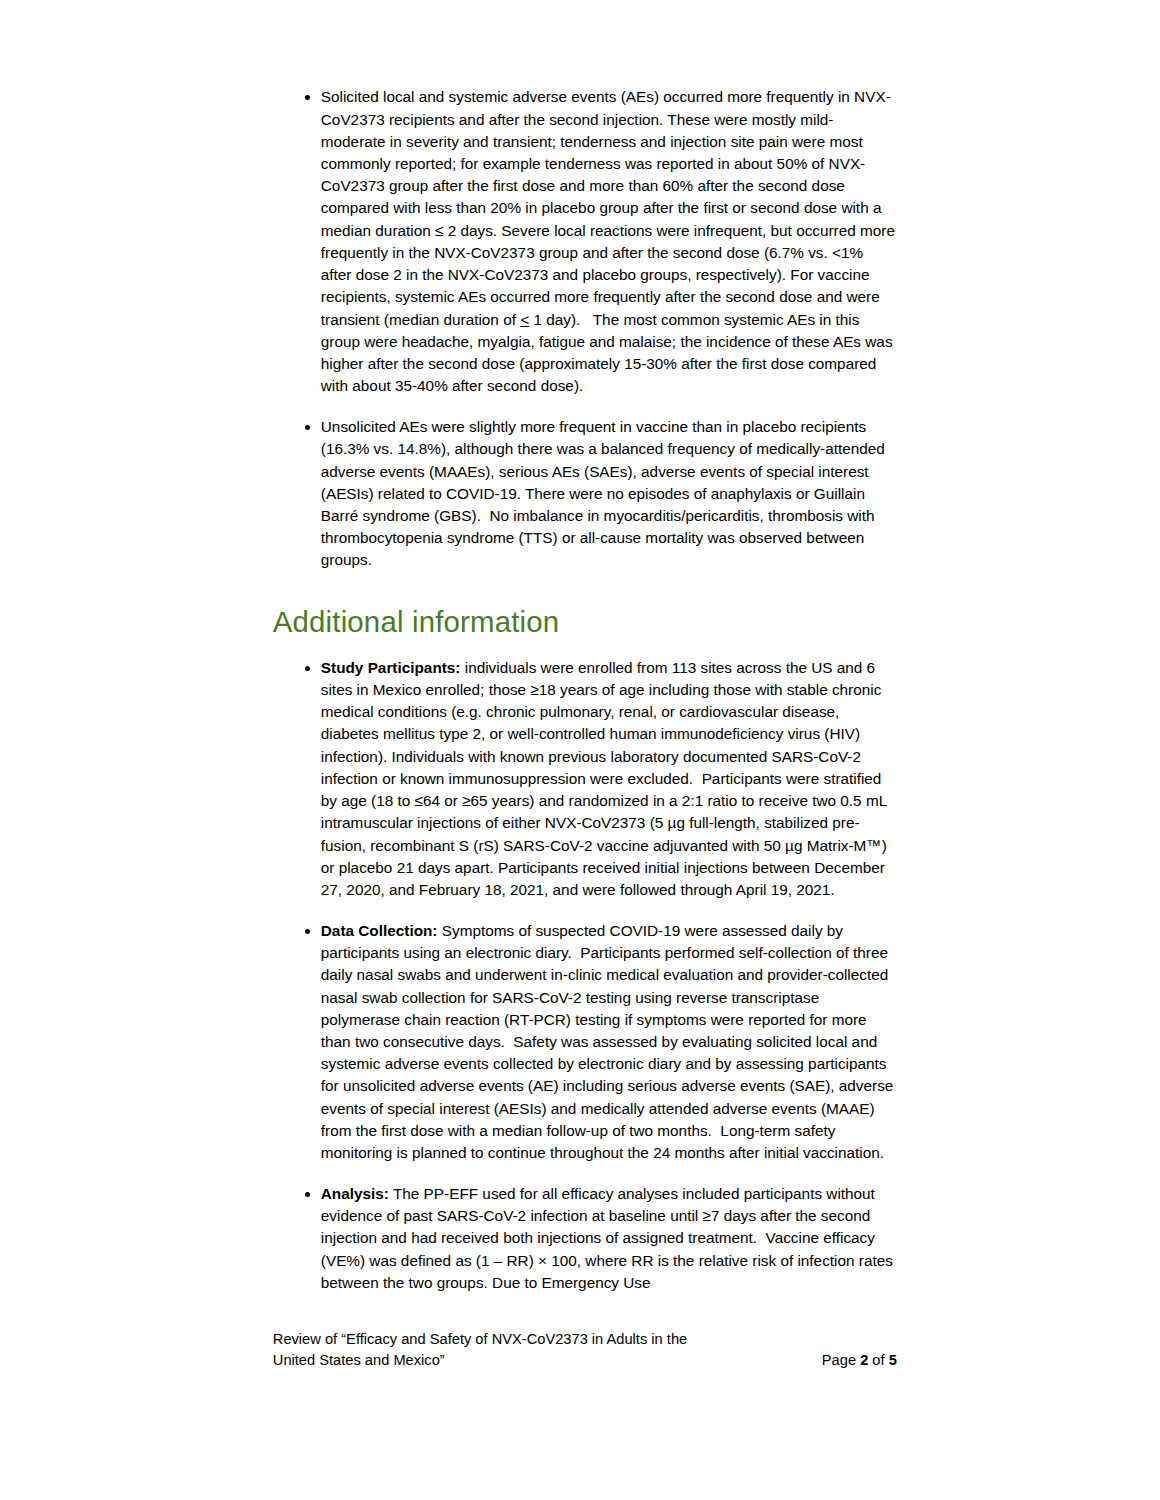Solicited local and systemic adverse events (AEs) occurred more frequently in NVX-CoV2373 recipients and after the second injection. These were mostly mild-moderate in severity and transient; tenderness and injection site pain were most commonly reported; for example tenderness was reported in about 50% of NVX-CoV2373 group after the first dose and more than 60% after the second dose compared with less than 20% in placebo group after the first or second dose with a median duration ≤ 2 days. Severe local reactions were infrequent, but occurred more frequently in the NVX-CoV2373 group and after the second dose (6.7% vs. <1% after dose 2 in the NVX-CoV2373 and placebo groups, respectively). For vaccine recipients, systemic AEs occurred more frequently after the second dose and were transient (median duration of < 1 day). The most common systemic AEs in this group were headache, myalgia, fatigue and malaise; the incidence of these AEs was higher after the second dose (approximately 15-30% after the first dose compared with about 35-40% after second dose).
Unsolicited AEs were slightly more frequent in vaccine than in placebo recipients (16.3% vs. 14.8%), although there was a balanced frequency of medically-attended adverse events (MAAEs), serious AEs (SAEs), adverse events of special interest (AESIs) related to COVID-19. There were no episodes of anaphylaxis or Guillain Barré syndrome (GBS). No imbalance in myocarditis/pericarditis, thrombosis with thrombocytopenia syndrome (TTS) or all-cause mortality was observed between groups.
Additional information
Study Participants: individuals were enrolled from 113 sites across the US and 6 sites in Mexico enrolled; those ≥18 years of age including those with stable chronic medical conditions (e.g. chronic pulmonary, renal, or cardiovascular disease, diabetes mellitus type 2, or well-controlled human immunodeficiency virus (HIV) infection). Individuals with known previous laboratory documented SARS-CoV-2 infection or known immunosuppression were excluded. Participants were stratified by age (18 to ≤64 or ≥65 years) and randomized in a 2:1 ratio to receive two 0.5 mL intramuscular injections of either NVX-CoV2373 (5 µg full-length, stabilized pre-fusion, recombinant S (rS) SARS-CoV-2 vaccine adjuvanted with 50 µg Matrix-M™) or placebo 21 days apart. Participants received initial injections between December 27, 2020, and February 18, 2021, and were followed through April 19, 2021.
Data Collection: Symptoms of suspected COVID-19 were assessed daily by participants using an electronic diary. Participants performed self-collection of three daily nasal swabs and underwent in-clinic medical evaluation and provider-collected nasal swab collection for SARS-CoV-2 testing using reverse transcriptase polymerase chain reaction (RT-PCR) testing if symptoms were reported for more than two consecutive days. Safety was assessed by evaluating solicited local and systemic adverse events collected by electronic diary and by assessing participants for unsolicited adverse events (AE) including serious adverse events (SAE), adverse events of special interest (AESIs) and medically attended adverse events (MAAE) from the first dose with a median follow-up of two months. Long-term safety monitoring is planned to continue throughout the 24 months after initial vaccination.
Analysis: The PP-EFF used for all efficacy analyses included participants without evidence of past SARS-CoV-2 infection at baseline until ≥7 days after the second injection and had received both injections of assigned treatment. Vaccine efficacy (VE%) was defined as (1 – RR) × 100, where RR is the relative risk of infection rates between the two groups. Due to Emergency Use
Review of “Efficacy and Safety of NVX-CoV2373 in Adults in the United States and Mexico”
Page 2 of 5